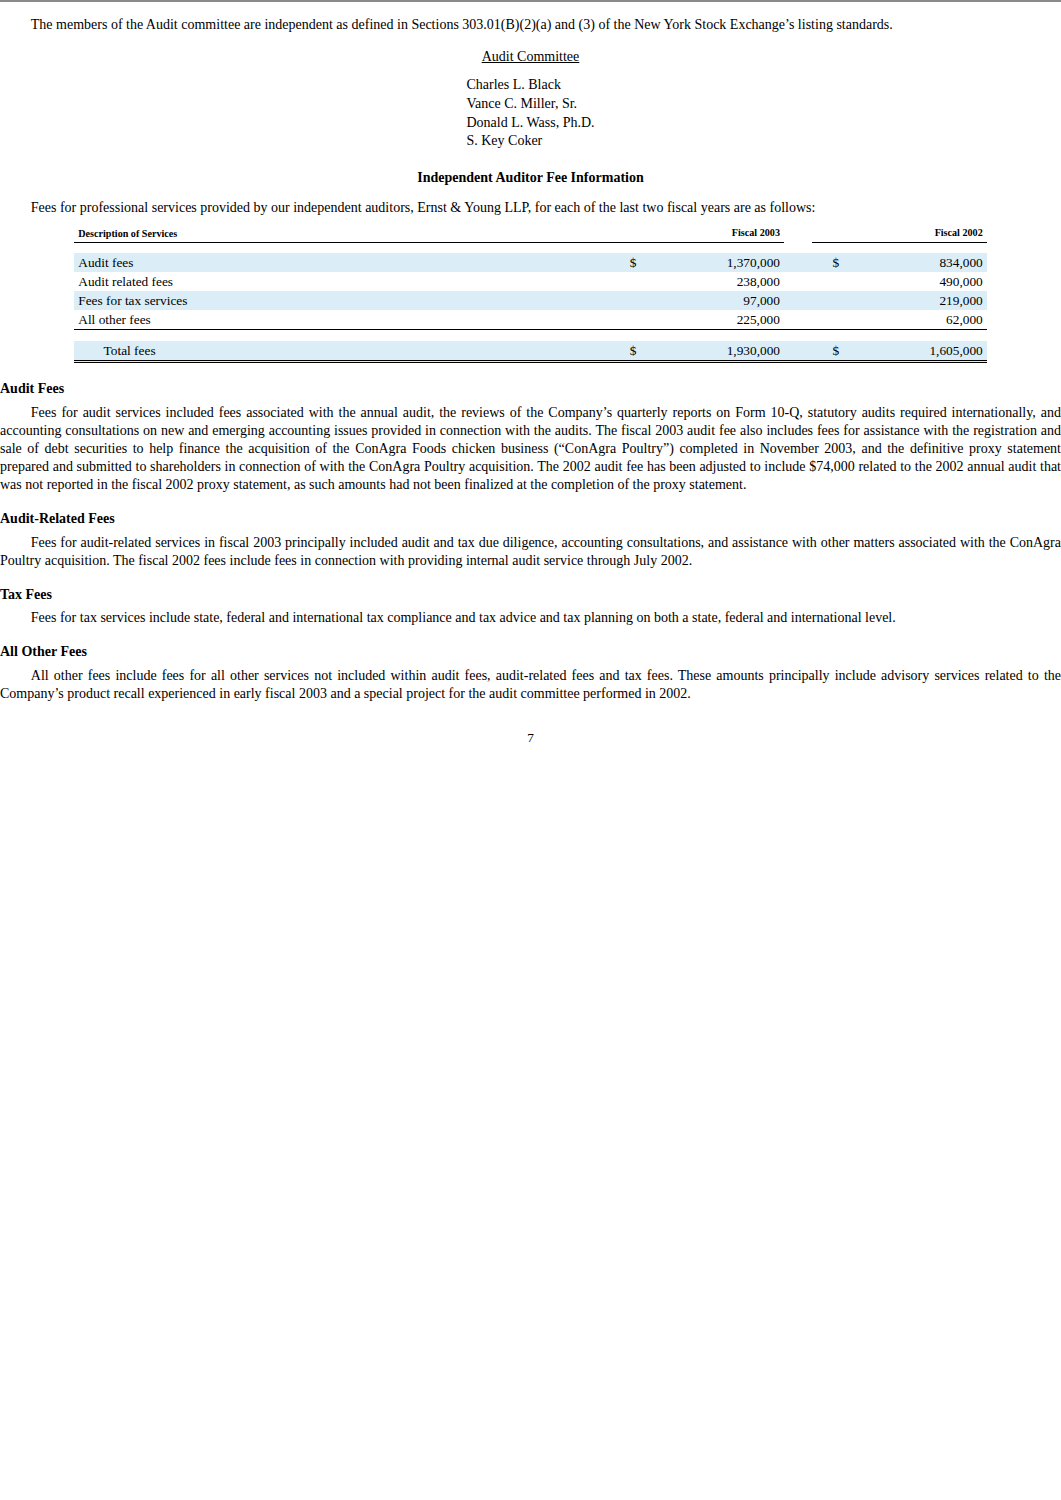The members of the Audit committee are independent as defined in Sections 303.01(B)(2)(a) and (3) of the New York Stock Exchange’s listing standards.
Audit Committee
Charles L. Black
Vance C. Miller, Sr.
Donald L. Wass, Ph.D.
S. Key Coker
Independent Auditor Fee Information
Fees for professional services provided by our independent auditors, Ernst & Young LLP, for each of the last two fiscal years are as follows:
| Description of Services | Fiscal 2003 | | Fiscal 2002 |
| --- | --- | --- | --- |
| Audit fees | $ | 1,370,000 | | $ | 834,000 |
| Audit related fees | | 238,000 | | | 490,000 |
| Fees for tax services | | 97,000 | | | 219,000 |
| All other fees | | 225,000 | | | 62,000 |
| Total fees | $ | 1,930,000 | | $ | 1,605,000 |
Audit Fees
Fees for audit services included fees associated with the annual audit, the reviews of the Company’s quarterly reports on Form 10-Q, statutory audits required internationally, and accounting consultations on new and emerging accounting issues provided in connection with the audits. The fiscal 2003 audit fee also includes fees for assistance with the registration and sale of debt securities to help finance the acquisition of the ConAgra Foods chicken business (“ConAgra Poultry”) completed in November 2003, and the definitive proxy statement prepared and submitted to shareholders in connection of with the ConAgra Poultry acquisition. The 2002 audit fee has been adjusted to include $74,000 related to the 2002 annual audit that was not reported in the fiscal 2002 proxy statement, as such amounts had not been finalized at the completion of the proxy statement.
Audit-Related Fees
Fees for audit-related services in fiscal 2003 principally included audit and tax due diligence, accounting consultations, and assistance with other matters associated with the ConAgra Poultry acquisition. The fiscal 2002 fees include fees in connection with providing internal audit service through July 2002.
Tax Fees
Fees for tax services include state, federal and international tax compliance and tax advice and tax planning on both a state, federal and international level.
All Other Fees
All other fees include fees for all other services not included within audit fees, audit-related fees and tax fees. These amounts principally include advisory services related to the Company’s product recall experienced in early fiscal 2003 and a special project for the audit committee performed in 2002.
7